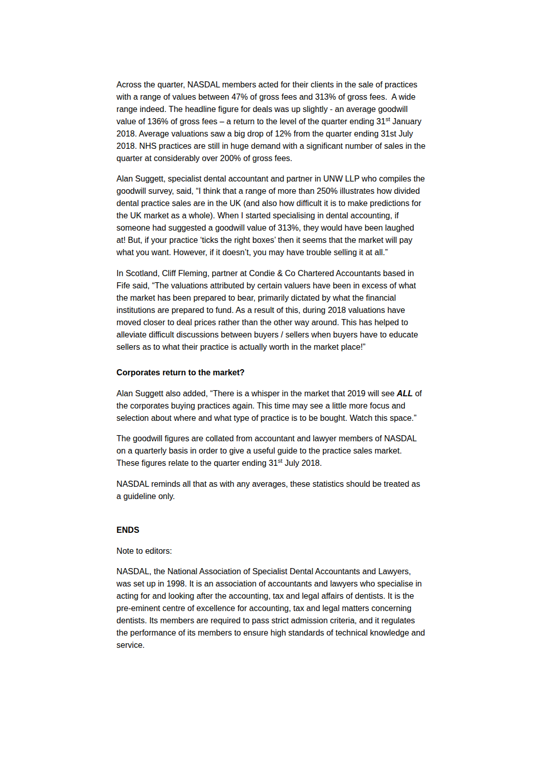Across the quarter, NASDAL members acted for their clients in the sale of practices with a range of values between 47% of gross fees and 313% of gross fees. A wide range indeed. The headline figure for deals was up slightly - an average goodwill value of 136% of gross fees – a return to the level of the quarter ending 31st January 2018. Average valuations saw a big drop of 12% from the quarter ending 31st July 2018. NHS practices are still in huge demand with a significant number of sales in the quarter at considerably over 200% of gross fees.
Alan Suggett, specialist dental accountant and partner in UNW LLP who compiles the goodwill survey, said, “I think that a range of more than 250% illustrates how divided dental practice sales are in the UK (and also how difficult it is to make predictions for the UK market as a whole). When I started specialising in dental accounting, if someone had suggested a goodwill value of 313%, they would have been laughed at! But, if your practice ‘ticks the right boxes’ then it seems that the market will pay what you want. However, if it doesn’t, you may have trouble selling it at all.”
In Scotland, Cliff Fleming, partner at Condie & Co Chartered Accountants based in Fife said, “The valuations attributed by certain valuers have been in excess of what the market has been prepared to bear, primarily dictated by what the financial institutions are prepared to fund. As a result of this, during 2018 valuations have moved closer to deal prices rather than the other way around. This has helped to alleviate difficult discussions between buyers / sellers when buyers have to educate sellers as to what their practice is actually worth in the market place!”
Corporates return to the market?
Alan Suggett also added, “There is a whisper in the market that 2019 will see ALL of the corporates buying practices again. This time may see a little more focus and selection about where and what type of practice is to be bought. Watch this space.”
The goodwill figures are collated from accountant and lawyer members of NASDAL on a quarterly basis in order to give a useful guide to the practice sales market. These figures relate to the quarter ending 31st July 2018.
NASDAL reminds all that as with any averages, these statistics should be treated as a guideline only.
ENDS
Note to editors:
NASDAL, the National Association of Specialist Dental Accountants and Lawyers, was set up in 1998. It is an association of accountants and lawyers who specialise in acting for and looking after the accounting, tax and legal affairs of dentists. It is the pre-eminent centre of excellence for accounting, tax and legal matters concerning dentists. Its members are required to pass strict admission criteria, and it regulates the performance of its members to ensure high standards of technical knowledge and service.